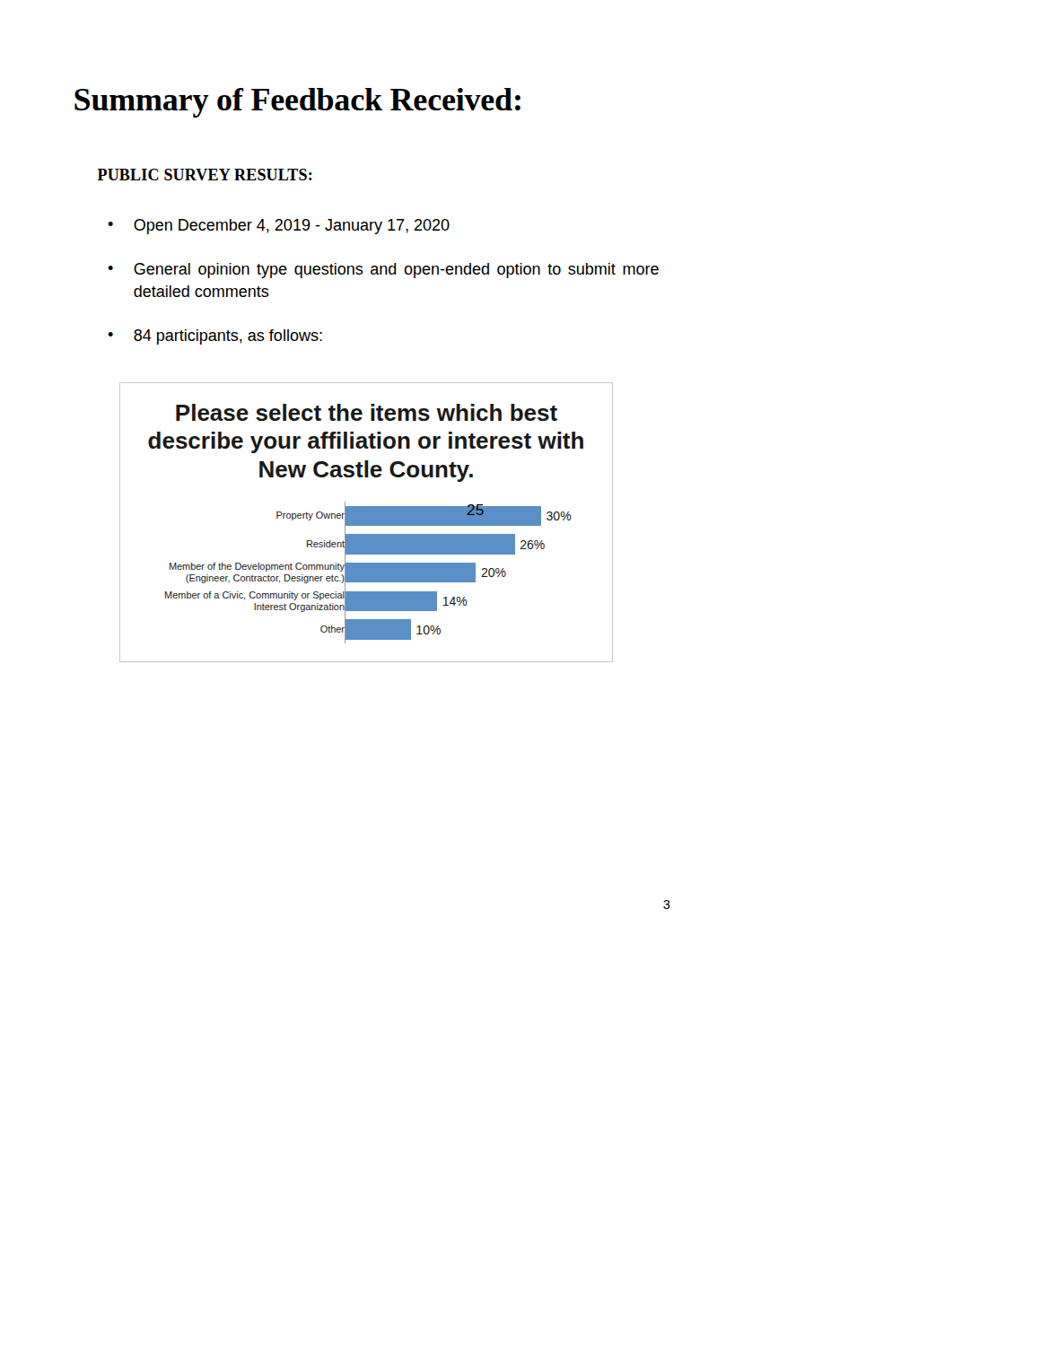Summary of Feedback Received:
PUBLIC SURVEY RESULTS:
Open December 4, 2019 - January 17, 2020
General opinion type questions and open-ended option to submit more detailed comments
84 participants, as follows:
Please select the items which best describe your affiliation or interest with New Castle County.
| Property Owner | 25 30% |
| Resident | 26% |
| Member of the Development Community (Engineer, Contractor, Designer etc.) | 20% |
| Member of a Civic, Community or Special Interest Organization | 14% |
| Other | 10% |
3